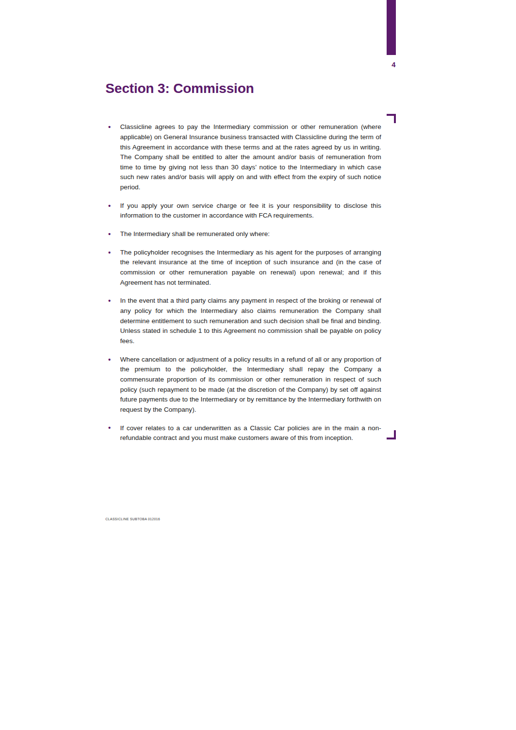4
Section 3: Commission
Classicline agrees to pay the Intermediary commission or other remuneration (where applicable) on General Insurance business transacted with Classicline during the term of this Agreement in accordance with these terms and at the rates agreed by us in writing. The Company shall be entitled to alter the amount and/or basis of remuneration from time to time by giving not less than 30 days’ notice to the Intermediary in which case such new rates and/or basis will apply on and with effect from the expiry of such notice period.
If you apply your own service charge or fee it is your responsibility to disclose this information to the customer in accordance with FCA requirements.
The Intermediary shall be remunerated only where:
The policyholder recognises the Intermediary as his agent for the purposes of arranging the relevant insurance at the time of inception of such insurance and (in the case of commission or other remuneration payable on renewal) upon renewal; and if this Agreement has not terminated.
In the event that a third party claims any payment in respect of the broking or renewal of any policy for which the Intermediary also claims remuneration the Company shall determine entitlement to such remuneration and such decision shall be final and binding. Unless stated in schedule 1 to this Agreement no commission shall be payable on policy fees.
Where cancellation or adjustment of a policy results in a refund of all or any proportion of the premium to the policyholder, the Intermediary shall repay the Company a commensurate proportion of its commission or other remuneration in respect of such policy (such repayment to be made (at the discretion of the Company) by set off against future payments due to the Intermediary or by remittance by the Intermediary forthwith on request by the Company).
If cover relates to a car underwritten as a Classic Car policies are in the main a non-refundable contract and you must make customers aware of this from inception.
CLASSICLINE SUBTOBA 012016